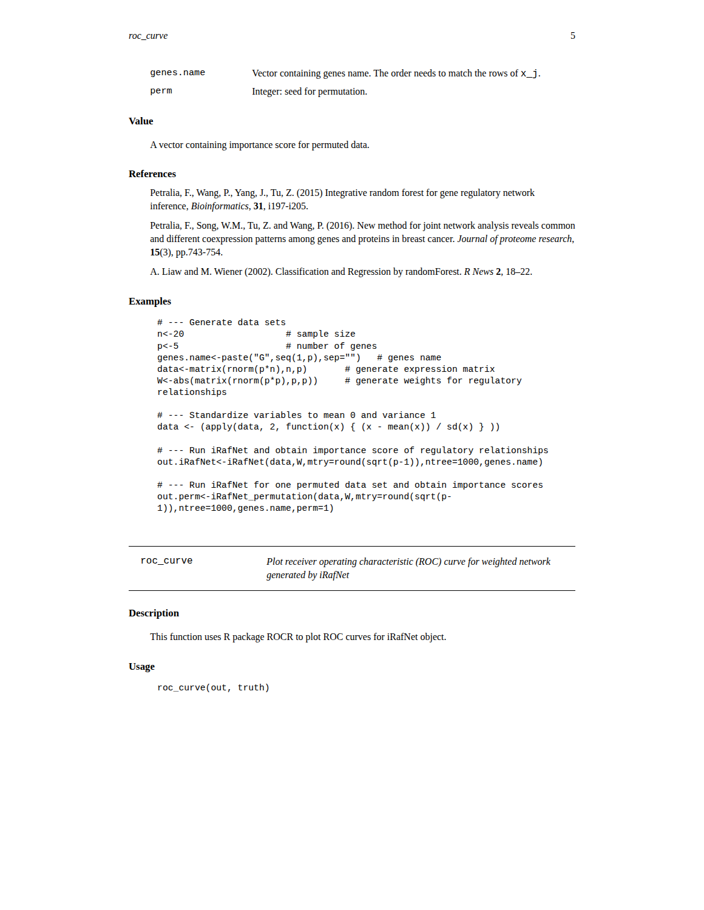roc_curve 5
genes.name
Vector containing genes name. The order needs to match the rows of x_j.
perm
Integer: seed for permutation.
Value
A vector containing importance score for permuted data.
References
Petralia, F., Wang, P., Yang, J., Tu, Z. (2015) Integrative random forest for gene regulatory network inference, Bioinformatics, 31, i197-i205.
Petralia, F., Song, W.M., Tu, Z. and Wang, P. (2016). New method for joint network analysis reveals common and different coexpression patterns among genes and proteins in breast cancer. Journal of proteome research, 15(3), pp.743-754.
A. Liaw and M. Wiener (2002). Classification and Regression by randomForest. R News 2, 18–22.
Examples
# --- Generate data sets
n<-20                   # sample size
p<-5                    # number of genes
genes.name<-paste("G",seq(1,p),sep="")   # genes name
data<-matrix(rnorm(p*n),n,p)       # generate expression matrix
W<-abs(matrix(rnorm(p*p),p,p))     # generate weights for regulatory relationships

# --- Standardize variables to mean 0 and variance 1
data <- (apply(data, 2, function(x) { (x - mean(x)) / sd(x) } ))

# --- Run iRafNet and obtain importance score of regulatory relationships
out.iRafNet<-iRafNet(data,W,mtry=round(sqrt(p-1)),ntree=1000,genes.name)

# --- Run iRafNet for one permuted data set and obtain importance scores
out.perm<-iRafNet_permutation(data,W,mtry=round(sqrt(p-1)),ntree=1000,genes.name,perm=1)
roc_curve
Plot receiver operating characteristic (ROC) curve for weighted network generated by iRafNet
Description
This function uses R package ROCR to plot ROC curves for iRafNet object.
Usage
roc_curve(out, truth)